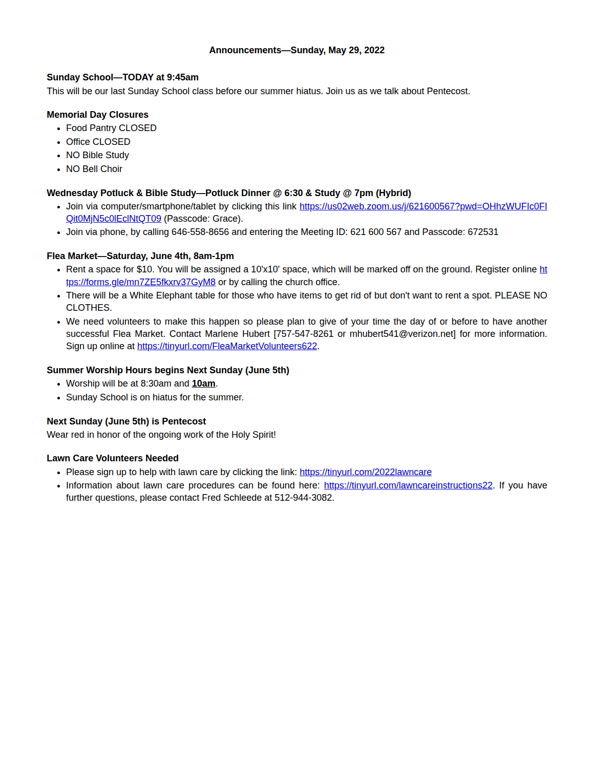Announcements—Sunday, May 29, 2022
Sunday School—TODAY at 9:45am
This will be our last Sunday School class before our summer hiatus. Join us as we talk about Pentecost.
Memorial Day Closures
Food Pantry CLOSED
Office CLOSED
NO Bible Study
NO Bell Choir
Wednesday Potluck & Bible Study—Potluck Dinner @ 6:30 & Study @ 7pm (Hybrid)
Join via computer/smartphone/tablet by clicking this link https://us02web.zoom.us/j/621600567?pwd=OHhzWUFIc0FIQit0MjN5c0lEclNtQT09 (Passcode: Grace).
Join via phone, by calling 646-558-8656 and entering the Meeting ID: 621 600 567 and Passcode: 672531
Flea Market—Saturday, June 4th, 8am-1pm
Rent a space for $10. You will be assigned a 10'x10' space, which will be marked off on the ground. Register online https://forms.gle/mn7ZE5fkxrv37GyM8 or by calling the church office.
There will be a White Elephant table for those who have items to get rid of but don't want to rent a spot. PLEASE NO CLOTHES.
We need volunteers to make this happen so please plan to give of your time the day of or before to have another successful Flea Market. Contact Marlene Hubert [757-547-8261 or mhubert541@verizon.net] for more information. Sign up online at https://tinyurl.com/FleaMarketVolunteers622.
Summer Worship Hours begins Next Sunday (June 5th)
Worship will be at 8:30am and 10am.
Sunday School is on hiatus for the summer.
Next Sunday (June 5th) is Pentecost
Wear red in honor of the ongoing work of the Holy Spirit!
Lawn Care Volunteers Needed
Please sign up to help with lawn care by clicking the link: https://tinyurl.com/2022lawncare
Information about lawn care procedures can be found here: https://tinyurl.com/lawncareinstructions22. If you have further questions, please contact Fred Schleede at 512-944-3082.